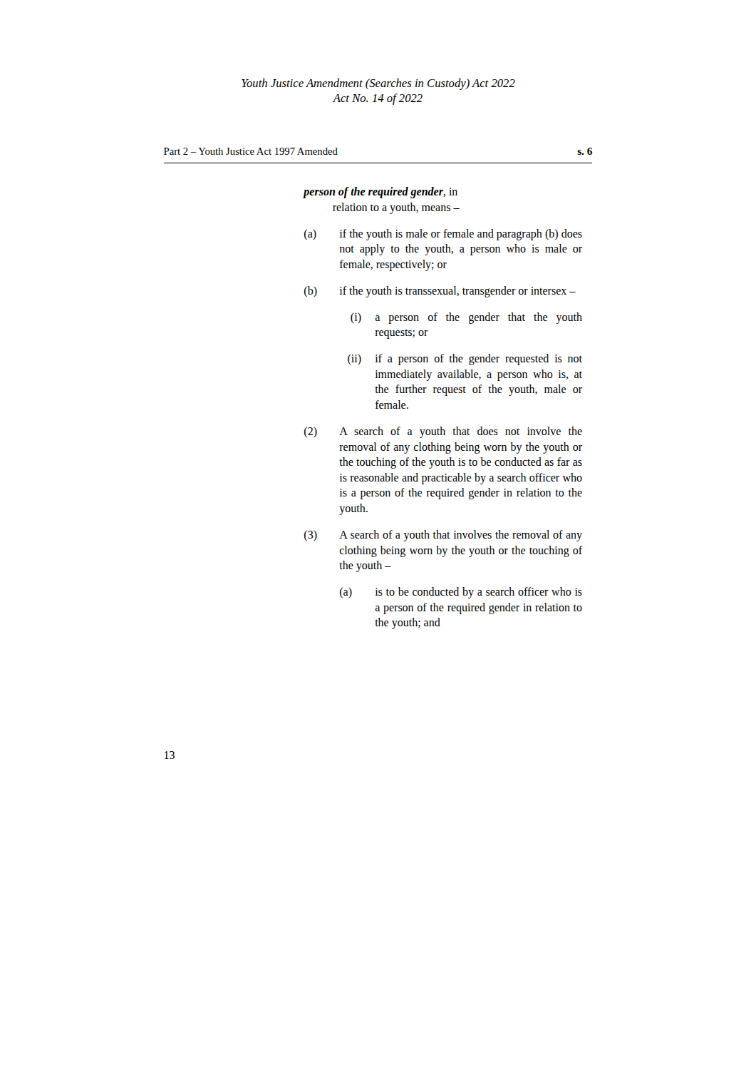Youth Justice Amendment (Searches in Custody) Act 2022 Act No. 14 of 2022
Part 2 – Youth Justice Act 1997 Amended s. 6
person of the required gender, in relation to a youth, means –
(a) if the youth is male or female and paragraph (b) does not apply to the youth, a person who is male or female, respectively; or
(b) if the youth is transsexual, transgender or intersex –
(i) a person of the gender that the youth requests; or
(ii) if a person of the gender requested is not immediately available, a person who is, at the further request of the youth, male or female.
(2) A search of a youth that does not involve the removal of any clothing being worn by the youth or the touching of the youth is to be conducted as far as is reasonable and practicable by a search officer who is a person of the required gender in relation to the youth.
(3) A search of a youth that involves the removal of any clothing being worn by the youth or the touching of the youth –
(a) is to be conducted by a search officer who is a person of the required gender in relation to the youth; and
13